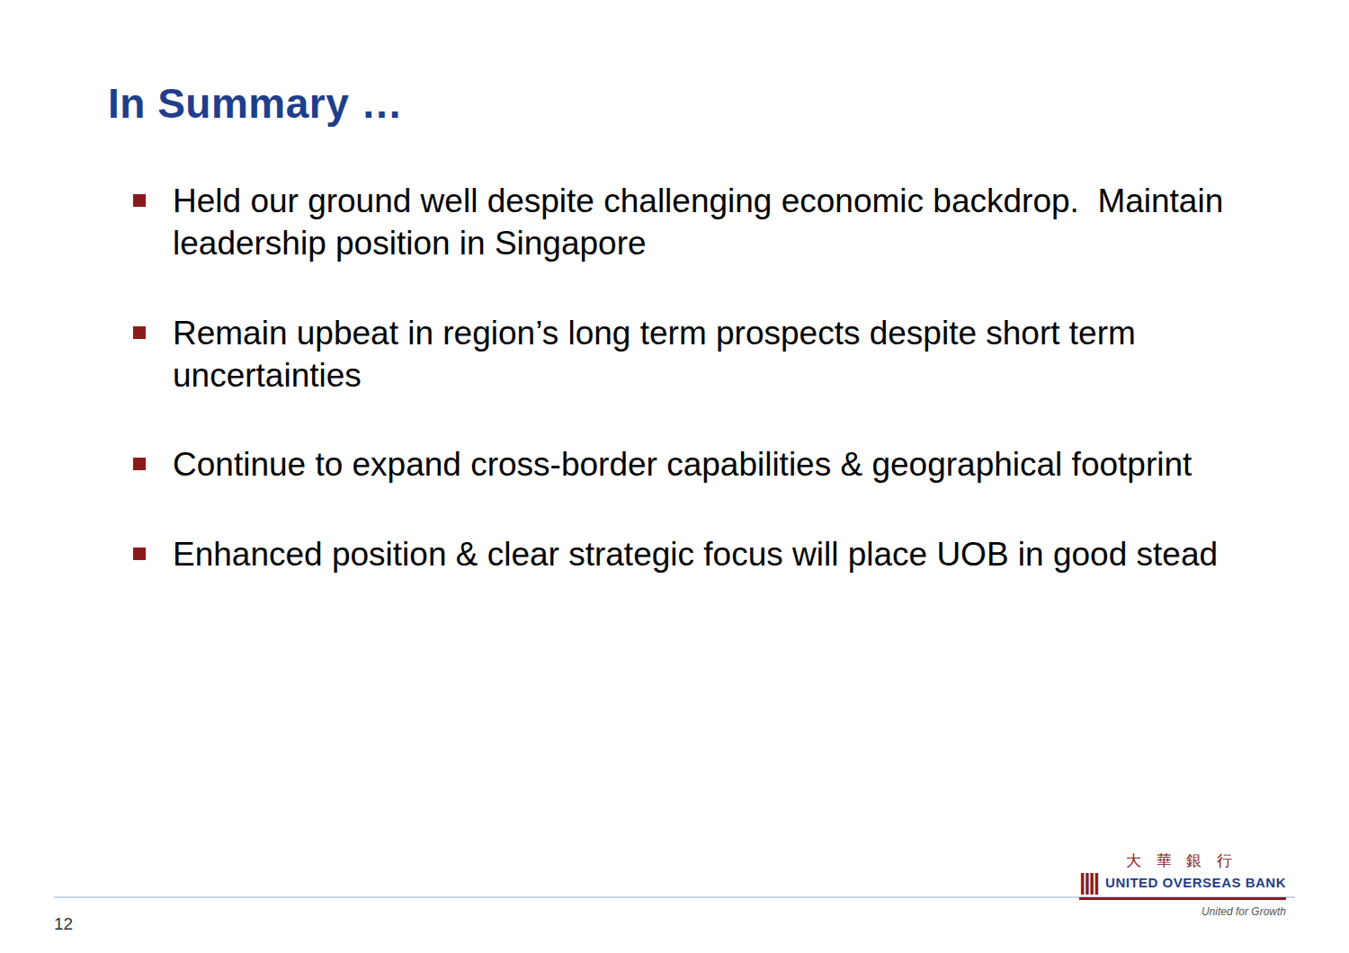In Summary …
Held our ground well despite challenging economic backdrop. Maintain leadership position in Singapore
Remain upbeat in region’s long term prospects despite short term uncertainties
Continue to expand cross-border capabilities & geographical footprint
Enhanced position & clear strategic focus will place UOB in good stead
12
大 華 銀 行
||||UNITED OVERSEAS BANK
United for Growth